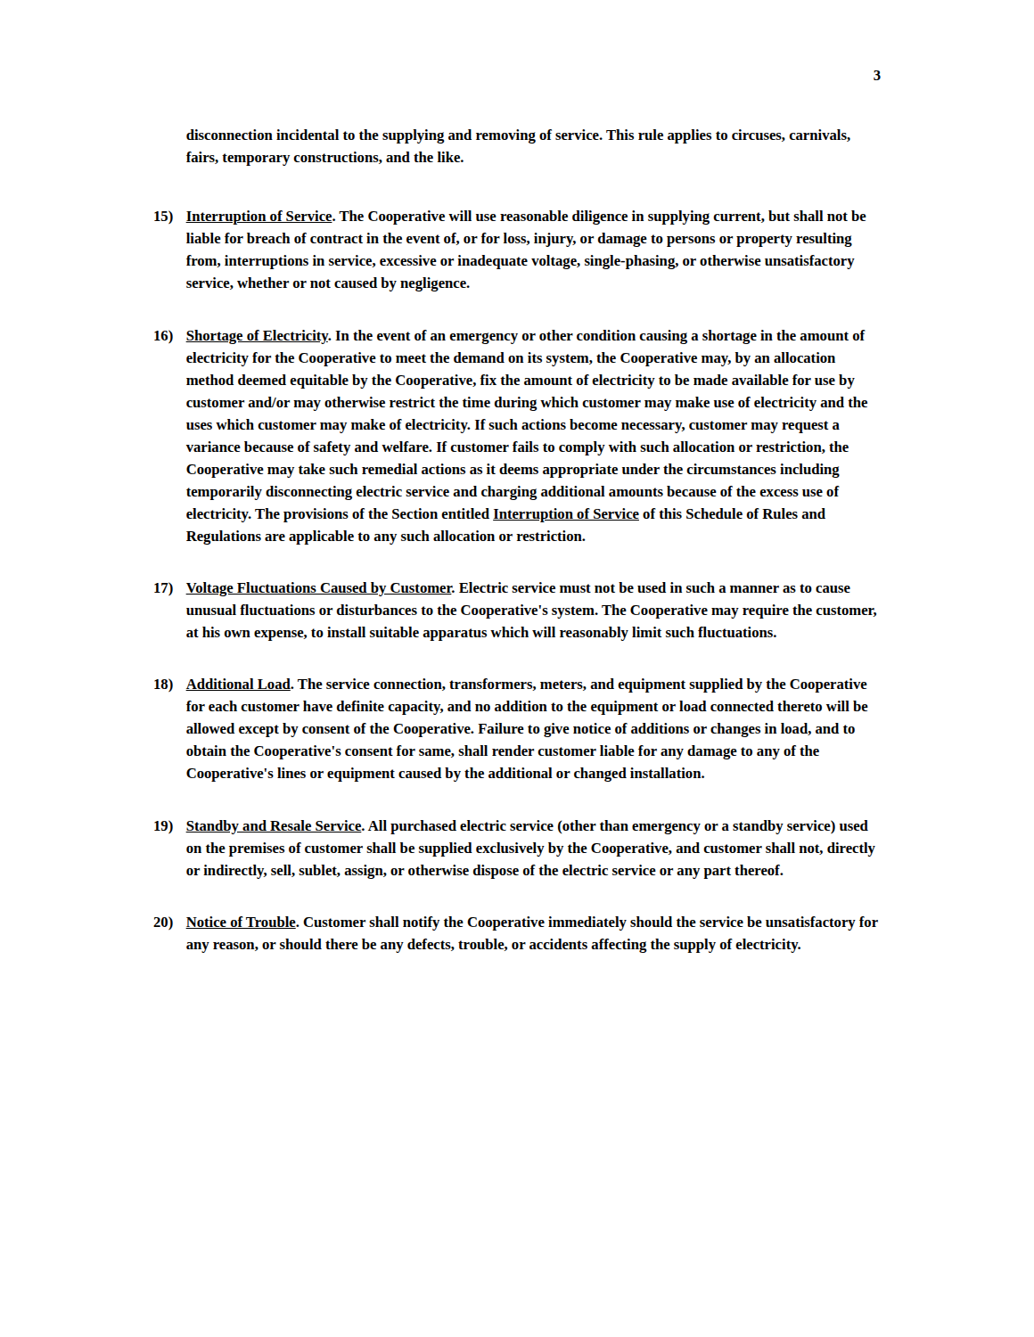3
disconnection incidental to the supplying and removing of service. This rule applies to circuses, carnivals, fairs, temporary constructions, and the like.
15) Interruption of Service. The Cooperative will use reasonable diligence in supplying current, but shall not be liable for breach of contract in the event of, or for loss, injury, or damage to persons or property resulting from, interruptions in service, excessive or inadequate voltage, single-phasing, or otherwise unsatisfactory service, whether or not caused by negligence.
16) Shortage of Electricity. In the event of an emergency or other condition causing a shortage in the amount of electricity for the Cooperative to meet the demand on its system, the Cooperative may, by an allocation method deemed equitable by the Cooperative, fix the amount of electricity to be made available for use by customer and/or may otherwise restrict the time during which customer may make use of electricity and the uses which customer may make of electricity. If such actions become necessary, customer may request a variance because of safety and welfare. If customer fails to comply with such allocation or restriction, the Cooperative may take such remedial actions as it deems appropriate under the circumstances including temporarily disconnecting electric service and charging additional amounts because of the excess use of electricity. The provisions of the Section entitled Interruption of Service of this Schedule of Rules and Regulations are applicable to any such allocation or restriction.
17) Voltage Fluctuations Caused by Customer. Electric service must not be used in such a manner as to cause unusual fluctuations or disturbances to the Cooperative's system. The Cooperative may require the customer, at his own expense, to install suitable apparatus which will reasonably limit such fluctuations.
18) Additional Load. The service connection, transformers, meters, and equipment supplied by the Cooperative for each customer have definite capacity, and no addition to the equipment or load connected thereto will be allowed except by consent of the Cooperative. Failure to give notice of additions or changes in load, and to obtain the Cooperative's consent for same, shall render customer liable for any damage to any of the Cooperative's lines or equipment caused by the additional or changed installation.
19) Standby and Resale Service. All purchased electric service (other than emergency or a standby service) used on the premises of customer shall be supplied exclusively by the Cooperative, and customer shall not, directly or indirectly, sell, sublet, assign, or otherwise dispose of the electric service or any part thereof.
20) Notice of Trouble. Customer shall notify the Cooperative immediately should the service be unsatisfactory for any reason, or should there be any defects, trouble, or accidents affecting the supply of electricity.